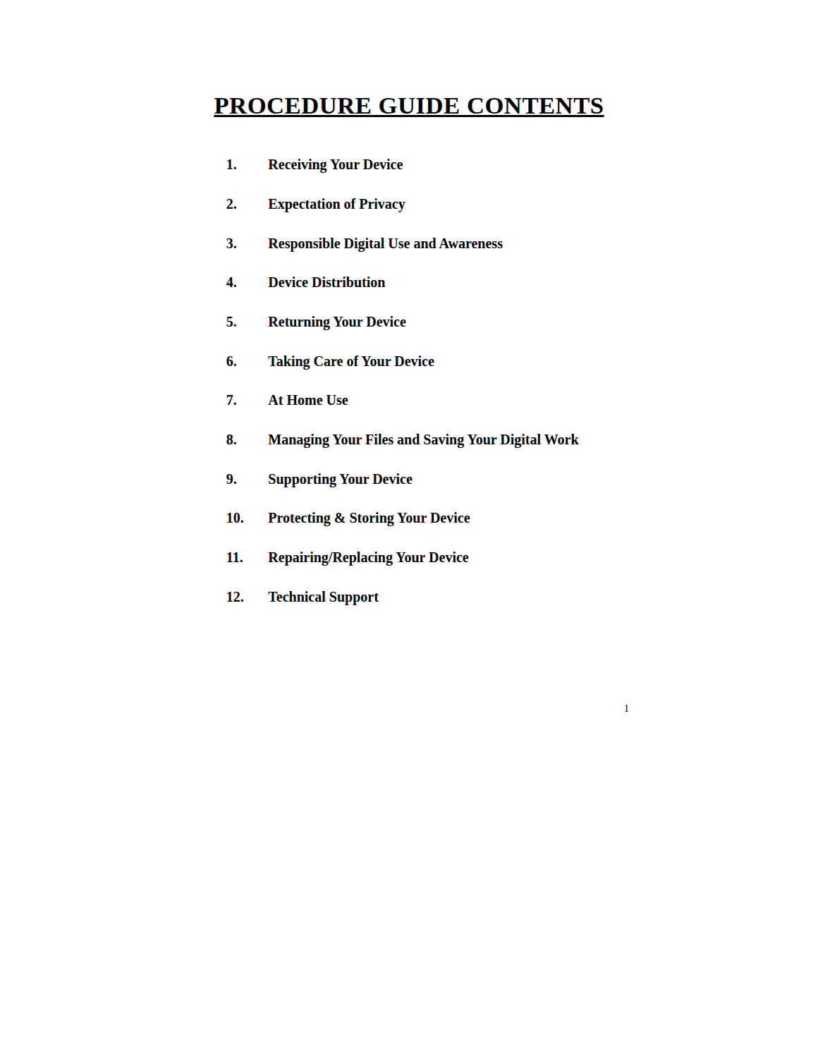PROCEDURE GUIDE CONTENTS
1. Receiving Your Device
2. Expectation of Privacy
3. Responsible Digital Use and Awareness
4. Device Distribution
5. Returning Your Device
6. Taking Care of Your Device
7. At Home Use
8. Managing Your Files and Saving Your Digital Work
9. Supporting Your Device
10. Protecting & Storing Your Device
11. Repairing/Replacing Your Device
12. Technical Support
1